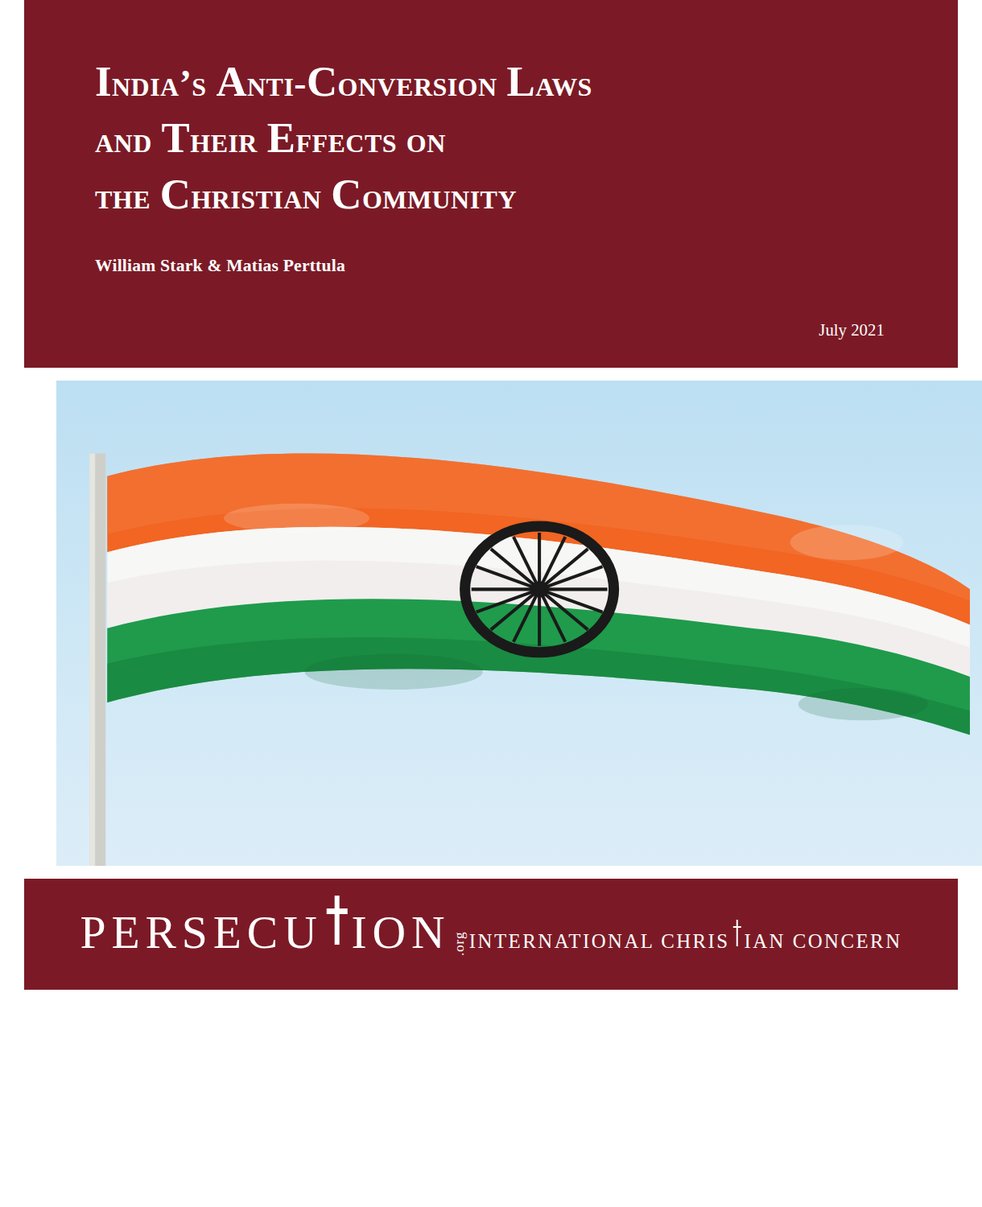India’s Anti-Conversion Laws
and Their Effects on
the Christian Community
William Stark & Matias Perttula
July 2021
PERSECU ION.org
INTERNATIONAL CHRIS IAN CONCERN